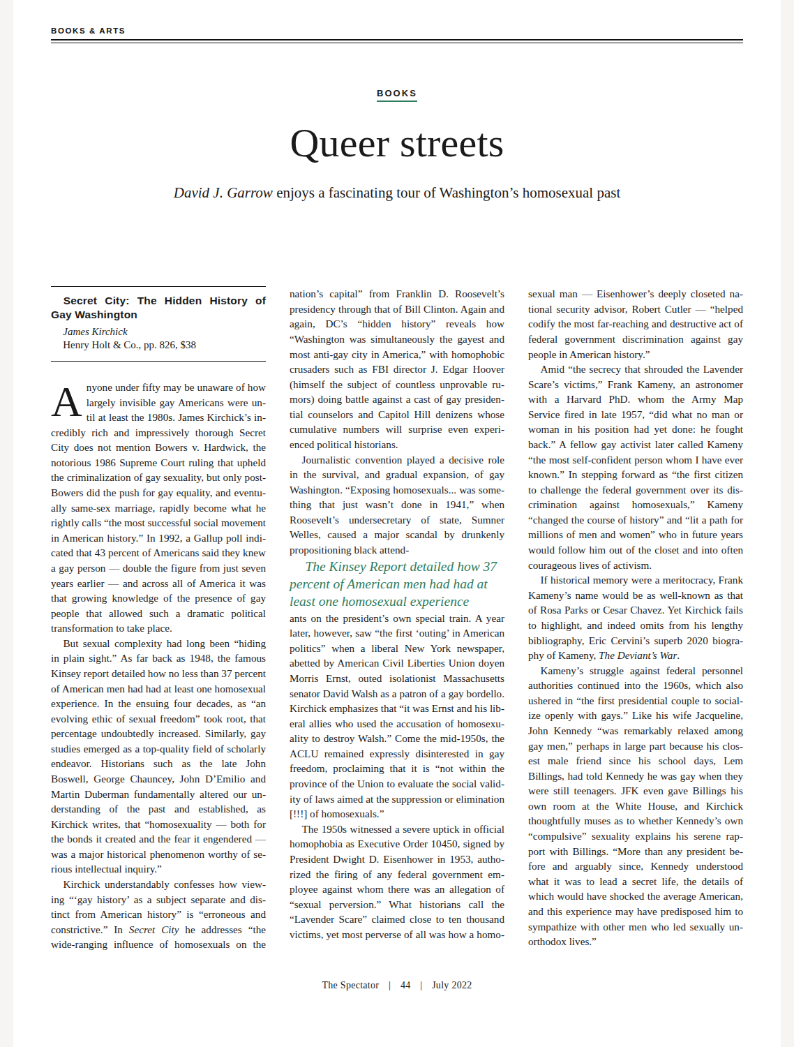Books & Arts
Books
Queer streets
David J. Garrow enjoys a fascinating tour of Washington’s homosexual past
Secret City: The Hidden History of Gay Washington
James Kirchick
Henry Holt & Co., pp. 826, $38
Anyone under fifty may be unaware of how largely invisible gay Americans were until at least the 1980s. James Kirchick’s incredibly rich and impressively thorough Secret City does not mention Bowers v. Hardwick, the notorious 1986 Supreme Court ruling that upheld the criminalization of gay sexuality, but only post-Bowers did the push for gay equality, and eventually same-sex marriage, rapidly become what he rightly calls “the most successful social movement in American history.” In 1992, a Gallup poll indicated that 43 percent of Americans said they knew a gay person — double the figure from just seven years earlier — and across all of America it was that growing knowledge of the presence of gay people that allowed such a dramatic political transformation to take place.
But sexual complexity had long been “hiding in plain sight.” As far back as 1948, the famous Kinsey report detailed how no less than 37 percent of American men had had at least one homosexual experience. In the ensuing four decades, as “an evolving ethic of sexual freedom” took root, that percentage undoubtedly increased. Similarly, gay studies emerged as a top-quality field of scholarly endeavor. Historians such as the late John Boswell, George Chauncey, John D’Emilio and Martin Duberman fundamentally altered our understanding of the past and established, as Kirchick writes, that “homosexuality — both for the bonds it created and the fear it engendered — was a major historical phenomenon worthy of serious intellectual inquiry.”
Kirchick understandably confesses how viewing “‘gay history’ as a subject separate and distinct from American history” is “erroneous and constrictive.” In Secret City he addresses “the wide-ranging influence of homosexuals on the nation’s capital” from Franklin D. Roosevelt’s presidency through that of Bill Clinton. Again and again, DC’s “hidden history” reveals how “Washington was simultaneously the gayest and most anti-gay city in America,” with homophobic crusaders such as FBI director J. Edgar Hoover (himself the subject of countless unprovable rumors) doing battle against a cast of gay presidential counselors and Capitol Hill denizens whose cumulative numbers will surprise even experienced political historians.
Journalistic convention played a decisive role in the survival, and gradual expansion, of gay Washington. “Exposing homosexuals... was something that just wasn’t done in 1941,” when Roosevelt’s undersecretary of state, Sumner Welles, caused a major scandal by drunkenly propositioning black attend-
The Kinsey Report detailed how 37 percent of American men had had at least one homosexual experience
ants on the president’s own special train. A year later, however, saw “the first ‘outing’ in American politics” when a liberal New York newspaper, abetted by American Civil Liberties Union doyen Morris Ernst, outed isolationist Massachusetts senator David Walsh as a patron of a gay bordello. Kirchick emphasizes that “it was Ernst and his liberal allies who used the accusation of homosexuality to destroy Walsh.” Come the mid-1950s, the ACLU remained expressly disinterested in gay freedom, proclaiming that it is “not within the province of the Union to evaluate the social validity of laws aimed at the suppression or elimination [!!!] of homosexuals.”
The 1950s witnessed a severe uptick in official homophobia as Executive Order 10450, signed by President Dwight D. Eisenhower in 1953, authorized the firing of any federal government employee against whom there was an allegation of “sexual perversion.” What historians call the “Lavender Scare” claimed close to ten thousand victims, yet most perverse of all was how a homosexual man — Eisenhower’s deeply closeted national security advisor, Robert Cutler — “helped codify the most far-reaching and destructive act of federal government discrimination against gay people in American history.”
Amid “the secrecy that shrouded the Lavender Scare’s victims,” Frank Kameny, an astronomer with a Harvard PhD. whom the Army Map Service fired in late 1957, “did what no man or woman in his position had yet done: he fought back.” A fellow gay activist later called Kameny “the most self-confident person whom I have ever known.” In stepping forward as “the first citizen to challenge the federal government over its discrimination against homosexuals,” Kameny “changed the course of history” and “lit a path for millions of men and women” who in future years would follow him out of the closet and into often courageous lives of activism.
If historical memory were a meritocracy, Frank Kameny’s name would be as well-known as that of Rosa Parks or Cesar Chavez. Yet Kirchick fails to highlight, and indeed omits from his lengthy bibliography, Eric Cervini’s superb 2020 biography of Kameny, The Deviant’s War.
Kameny’s struggle against federal personnel authorities continued into the 1960s, which also ushered in “the first presidential couple to socialize openly with gays.” Like his wife Jacqueline, John Kennedy “was remarkably relaxed among gay men,” perhaps in large part because his closest male friend since his school days, Lem Billings, had told Kennedy he was gay when they were still teenagers. JFK even gave Billings his own room at the White House, and Kirchick thoughtfully muses as to whether Kennedy’s own “compulsive” sexuality explains his serene rapport with Billings. “More than any president before and arguably since, Kennedy understood what it was to lead a secret life, the details of which would have shocked the average American, and this experience may have predisposed him to sympathize with other men who led sexually unorthodox lives.”
The Spectator | 44 | July 2022